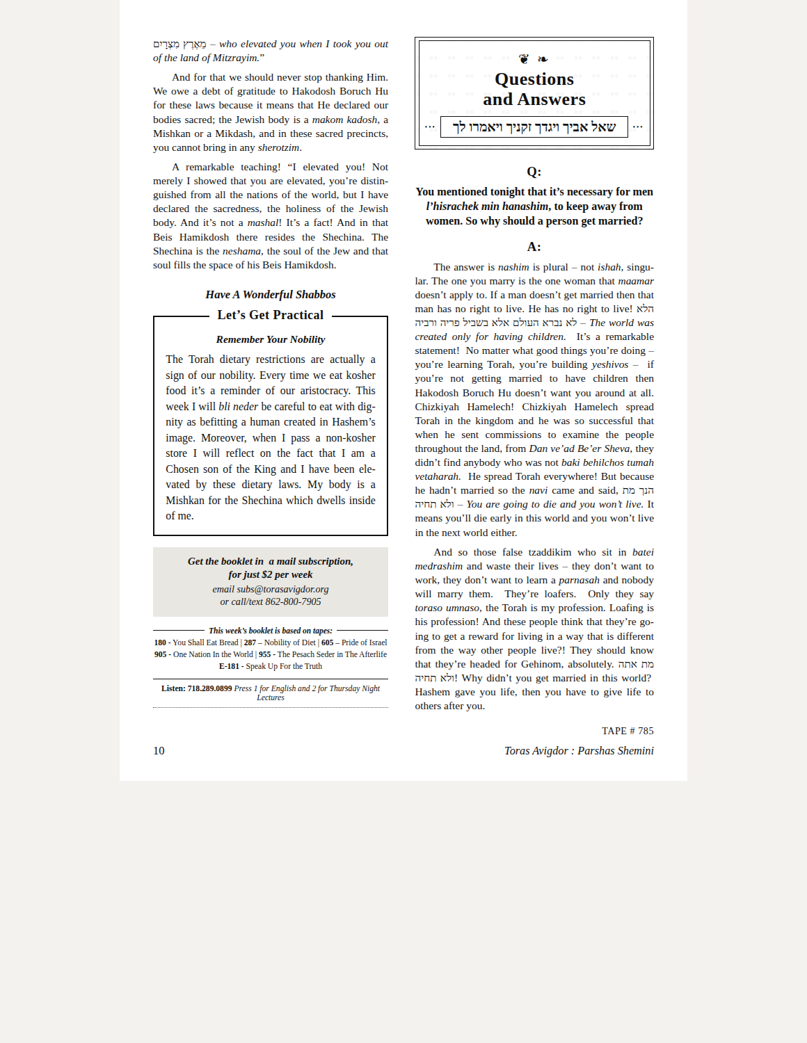מֵאֶרֶץ מִצְרָיִם – who elevated you when I took you out of the land of Mitzrayim.”
And for that we should never stop thanking Him. We owe a debt of gratitude to Hakodosh Boruch Hu for these laws because it means that He declared our bodies sacred; the Jewish body is a makom kadosh, a Mishkan or a Mikdash, and in these sacred precincts, you cannot bring in any sherotzim.
A remarkable teaching! “I elevated you! Not merely I showed that you are elevated, you’re distinguished from all the nations of the world, but I have declared the sacredness, the holiness of the Jewish body. And it’s not a mashal! It’s a fact! And in that Beis Hamikdosh there resides the Shechina. The Shechina is the neshama, the soul of the Jew and that soul fills the space of his Beis Hamikdosh.
Have A Wonderful Shabbos
Let’s Get Practical
Remember Your Nobility
The Torah dietary restrictions are actually a sign of our nobility. Every time we eat kosher food it’s a reminder of our aristocracy. This week I will bli neder be careful to eat with dignity as befitting a human created in Hashem’s image. Moreover, when I pass a non-kosher store I will reflect on the fact that I am a Chosen son of the King and I have been elevated by these dietary laws. My body is a Mishkan for the Shechina which dwells inside of me.
Get the booklet in a mail subscription,
for just $2 per week
email subs@torasavigdor.org
or call/text 862-800-7905
This week’s booklet is based on tapes:
180 - You Shall Eat Bread | 287 – Nobility of Diet | 605 – Pride of Israel
905 - One Nation In the World | 955 - The Pesach Seder in The Afterlife
E-181 - Speak Up For the Truth
Listen: 718.289.0899 Press 1 for English and 2 for Thursday Night Lectures
❦ ❧
Questions
and Answers
שאל אביך ויגדך זקניך ויאמרו לך
Q:
You mentioned tonight that it’s necessary for men l’hisrachek min hanashim, to keep away from women. So why should a person get married?
A:
The answer is nashim is plural – not ishah, singular. The one you marry is the one woman that maamar doesn’t apply to. If a man doesn’t get married then that man has no right to live. He has no right to live! הלא לא נברא העולם אלא בשביל פריה ורביה – The world was created only for having children. It’s a remarkable statement! No matter what good things you’re doing – you’re learning Torah, you’re building yeshivos – if you’re not getting married to have children then Hakodosh Boruch Hu doesn’t want you around at all. Chizkiyah Hamelech! Chizkiyah Hamelech spread Torah in the kingdom and he was so successful that when he sent commissions to examine the people throughout the land, from Dan ve’ad Be’er Sheva, they didn’t find anybody who was not baki behilchos tumah vetaharah. He spread Torah everywhere! But because he hadn’t married so the navi came and said, הנך מת ולא תחיה – You are going to die and you won’t live. It means you’ll die early in this world and you won’t live in the next world either.
And so those false tzaddikim who sit in batei medrashim and waste their lives – they don’t want to work, they don’t want to learn a parnasah and nobody will marry them. They’re loafers. Only they say toraso umnaso, the Torah is my profession. Loafing is his profession! And these people think that they’re going to get a reward for living in a way that is different from the way other people live?! They should know that they’re headed for Gehinom, absolutely. מת אתה ולא תחיה! Why didn’t you get married in this world? Hashem gave you life, then you have to give life to others after you.
TAPE # 785
10
Toras Avigdor : Parshas Shemini